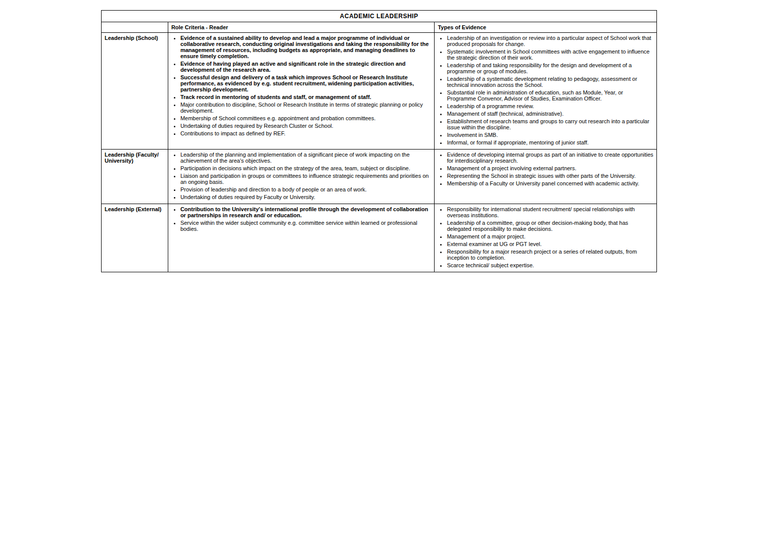| ACADEMIC LEADERSHIP |
| | Role Criteria - Reader | Types of Evidence |
| Leadership (School) | Evidence of a sustained ability to develop and lead a major programme of individual or collaborative research, conducting original investigations and taking the responsibility for the management of resources, including budgets as appropriate, and managing deadlines to ensure timely completion. Evidence of having played an active and significant role in the strategic direction and development of the research area. Successful design and delivery of a task which improves School or Research Institute performance, as evidenced by e.g. student recruitment, widening participation activities, partnership development. Track record in mentoring of students and staff, or management of staff. Major contribution to discipline, School or Research Institute in terms of strategic planning or policy development. Membership of School committees e.g. appointment and probation committees. Undertaking of duties required by Research Cluster or School. Contributions to impact as defined by REF. | Leadership of an investigation or review into a particular aspect of School work that produced proposals for change. Systematic involvement in School committees with active engagement to influence the strategic direction of their work. Leadership of and taking responsibility for the design and development of a programme or group of modules. Leadership of a systematic development relating to pedagogy, assessment or technical innovation across the School. Substantial role in administration of education, such as Module, Year, or Programme Convenor, Advisor of Studies, Examination Officer. Leadership of a programme review. Management of staff (technical, administrative). Establishment of research teams and groups to carry out research into a particular issue within the discipline. Involvement in SMB. Informal, or formal if appropriate, mentoring of junior staff. |
| Leadership (Faculty/ University) | Leadership of the planning and implementation of a significant piece of work impacting on the achievement of the area's objectives. Participation in decisions which impact on the strategy of the area, team, subject or discipline. Liaison and participation in groups or committees to influence strategic requirements and priorities on an ongoing basis. Provision of leadership and direction to a body of people or an area of work. Undertaking of duties required by Faculty or University. | Evidence of developing internal groups as part of an initiative to create opportunities for interdisciplinary research. Management of a project involving external partners. Representing the School in strategic issues with other parts of the University. Membership of a Faculty or University panel concerned with academic activity. |
| Leadership (External) | Contribution to the University's international profile through the development of collaboration or partnerships in research and/ or education. Service within the wider subject community e.g. committee service within learned or professional bodies. | Responsibility for international student recruitment/ special relationships with overseas institutions. Leadership of a committee, group or other decision-making body, that has delegated responsibility to make decisions. Management of a major project. External examiner at UG or PGT level. Responsibility for a major research project or a series of related outputs, from inception to completion. Scarce technical/ subject expertise. |